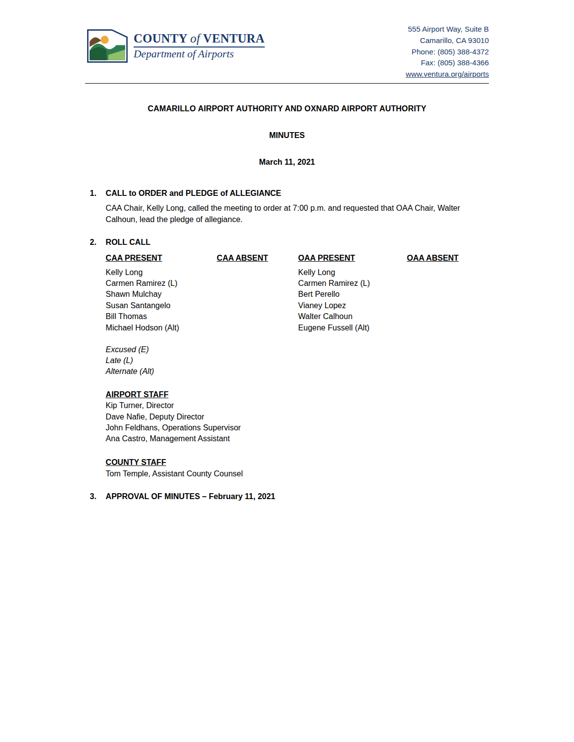COUNTY of VENTURA
Department of Airports
555 Airport Way, Suite B
Camarillo, CA 93010
Phone: (805) 388-4372
Fax: (805) 388-4366
www.ventura.org/airports
CAMARILLO AIRPORT AUTHORITY AND OXNARD AIRPORT AUTHORITY
MINUTES
March 11, 2021
CALL to ORDER and PLEDGE of ALLEGIANCE
CAA Chair, Kelly Long, called the meeting to order at 7:00 p.m. and requested that OAA Chair, Walter Calhoun, lead the pledge of allegiance.
ROLL CALL
| CAA PRESENT | CAA ABSENT | OAA PRESENT | OAA ABSENT |
| --- | --- | --- | --- |
| Kelly Long | | Kelly Long | |
| Carmen Ramirez (L) | | Carmen Ramirez (L) | |
| Shawn Mulchay | | Bert Perello | |
| Susan Santangelo | | Vianey Lopez | |
| Bill Thomas | | Walter Calhoun | |
| Michael Hodson (Alt) | | Eugene Fussell (Alt) | |
Excused (E)
Late (L)
Alternate (Alt)
Airport Staff
Kip Turner, Director
Dave Nafie, Deputy Director
John Feldhans, Operations Supervisor
Ana Castro, Management Assistant
County Staff
Tom Temple, Assistant County Counsel
APPROVAL OF MINUTES – February 11, 2021